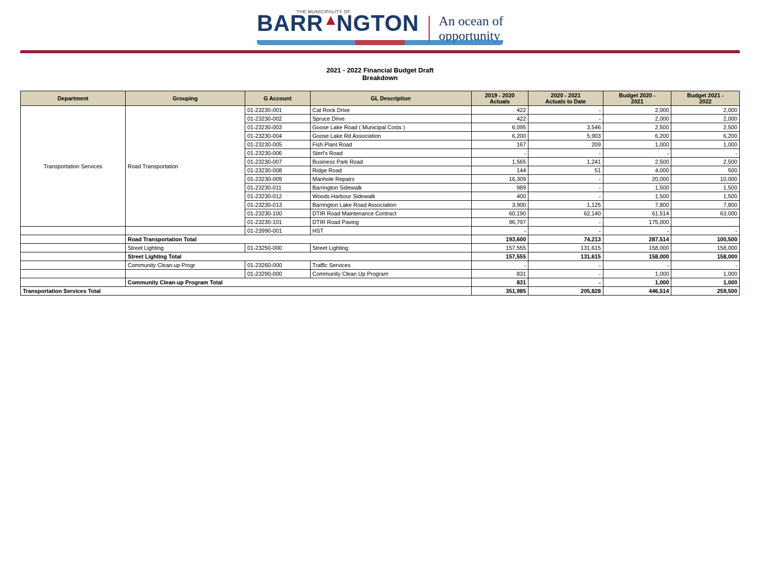THE MUNICIPALITY OF
BARR▲NGTON An ocean of
opportunity
2021 - 2022 Financial Budget Draft
Breakdown
| Department | Grouping | G Account | GL Description | 2019 - 2020 Actuals | 2020 - 2021 Actuals to Date | Budget 2020 - 2021 | Budget 2021 - 2022 |
| --- | --- | --- | --- | --- | --- | --- | --- |
| Transportation Services | Road Transportation | 01-23230-001 | Cat Rock Drive | 422 | - | 2,000 | 2,000 |
| 01-23230-002 | Spruce Drive | 422 | - | 2,000 | 2,000 |
| 01-23230-003 | Goose Lake Road ( Municipal Costs ) | 6,095 | 3,546 | 2,500 | 2,500 |
| 01-23230-004 | Goose Lake Rd Association | 6,200 | 5,903 | 6,200 | 6,200 |
| 01-23230-005 | Fish Plant Road | 167 | 209 | 1,000 | 1,000 |
| 01-23230-006 | Sterl's Road | - | - | - | - |
| 01-23230-007 | Business Park Road | 1,565 | 1,241 | 2,500 | 2,500 |
| 01-23230-008 | Ridge Road | 144 | 51 | 4,000 | 500 |
| 01-23230-009 | Manhole Repairs | 16,309 | - | 20,000 | 10,000 |
| 01-23230-011 | Barrington Sidewalk | 989 | - | 1,500 | 1,500 |
| 01-23230-012 | Woods Harbour Sidewalk | 400 | - | 1,500 | 1,500 |
| 01-23230-013 | Barrington Lake Road Association | 3,900 | 1,125 | 7,800 | 7,800 |
| 01-23230-100 | DTIR Road Maintenance Contract | 60,190 | 62,140 | 61,514 | 63,000 |
| 01-23230-101 | DTIR Road Paving | 96,797 | - | 175,000 | |
| | | 01-23990-001 | HST | - | - | - | - |
| | Road Transportation Total | 193,600 | 74,213 | 287,514 | 100,500 |
| | Street Lighting | 01-23250-000 | Street Lighting | 157,555 | 131,615 | 158,000 | 158,000 |
| | Street Lighting Total | 157,555 | 131,615 | 158,000 | 158,000 |
| | Community Clean-up Progr | 01-23260-000 | Traffic Services | - | - | - | - |
| | | 01-23290-000 | Community Clean Up Program | 831 | - | 1,000 | 1,000 |
| | Community Clean-up Program Total | 831 | - | 1,000 | 1,000 |
| Transportation Services Total | 351,985 | 205,828 | 446,514 | 259,500 |